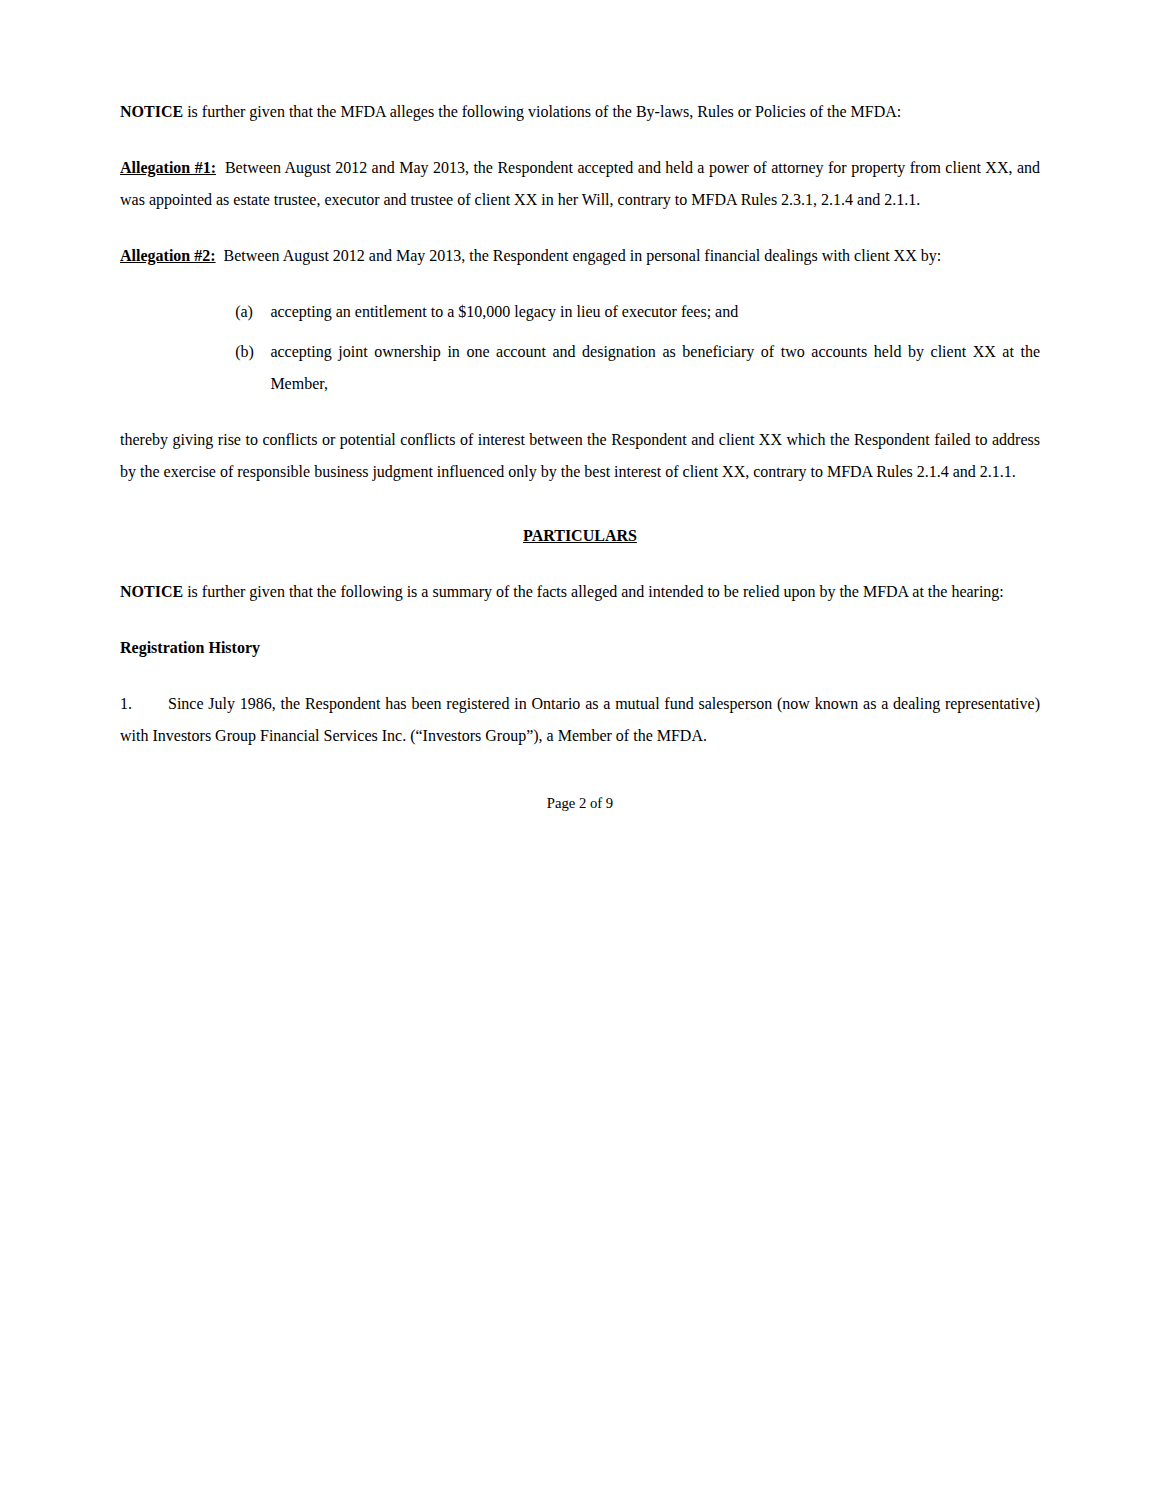NOTICE is further given that the MFDA alleges the following violations of the By-laws, Rules or Policies of the MFDA:
Allegation #1: Between August 2012 and May 2013, the Respondent accepted and held a power of attorney for property from client XX, and was appointed as estate trustee, executor and trustee of client XX in her Will, contrary to MFDA Rules 2.3.1, 2.1.4 and 2.1.1.
Allegation #2: Between August 2012 and May 2013, the Respondent engaged in personal financial dealings with client XX by:
(a) accepting an entitlement to a $10,000 legacy in lieu of executor fees; and
(b) accepting joint ownership in one account and designation as beneficiary of two accounts held by client XX at the Member,
thereby giving rise to conflicts or potential conflicts of interest between the Respondent and client XX which the Respondent failed to address by the exercise of responsible business judgment influenced only by the best interest of client XX, contrary to MFDA Rules 2.1.4 and 2.1.1.
PARTICULARS
NOTICE is further given that the following is a summary of the facts alleged and intended to be relied upon by the MFDA at the hearing:
Registration History
1. Since July 1986, the Respondent has been registered in Ontario as a mutual fund salesperson (now known as a dealing representative) with Investors Group Financial Services Inc. (“Investors Group”), a Member of the MFDA.
Page 2 of 9